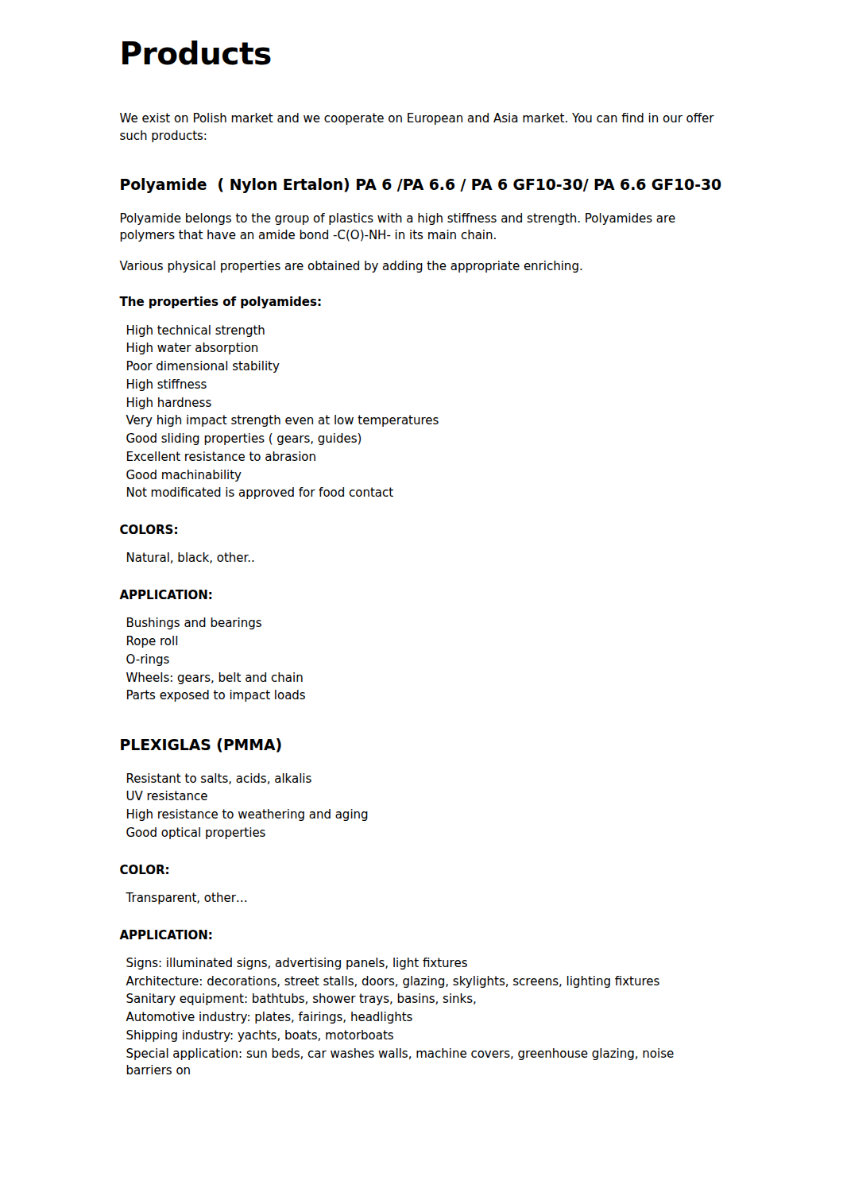Products
We exist on Polish market and we cooperate on European and Asia market. You can find in our offer such products:
Polyamide ( Nylon Ertalon) PA 6 /PA 6.6 / PA 6 GF10-30/ PA 6.6 GF10-30
Polyamide belongs to the group of plastics with a high stiffness and strength. Polyamides are polymers that have an amide bond -C(O)-NH- in its main chain.
Various physical properties are obtained by adding the appropriate enriching.
The properties of polyamides:
High technical strength
High water absorption
Poor dimensional stability
High stiffness
High hardness
Very high impact strength even at low temperatures
Good sliding properties ( gears, guides)
Excellent resistance to abrasion
Good machinability
Not modificated is approved for food contact
COLORS:
Natural, black, other..
APPLICATION:
Bushings and bearings
Rope roll
O-rings
Wheels: gears, belt and chain
Parts exposed to impact loads
PLEXIGLAS (PMMA)
Resistant to salts, acids, alkalis
UV resistance
High resistance to weathering and aging
Good optical properties
COLOR:
Transparent, other…
APPLICATION:
Signs: illuminated signs, advertising panels, light fixtures
Architecture: decorations, street stalls, doors, glazing, skylights, screens, lighting fixtures
Sanitary equipment: bathtubs, shower trays, basins, sinks,
Automotive industry: plates, fairings, headlights
Shipping industry: yachts, boats, motorboats
Special application: sun beds, car washes walls, machine covers, greenhouse glazing, noise barriers on